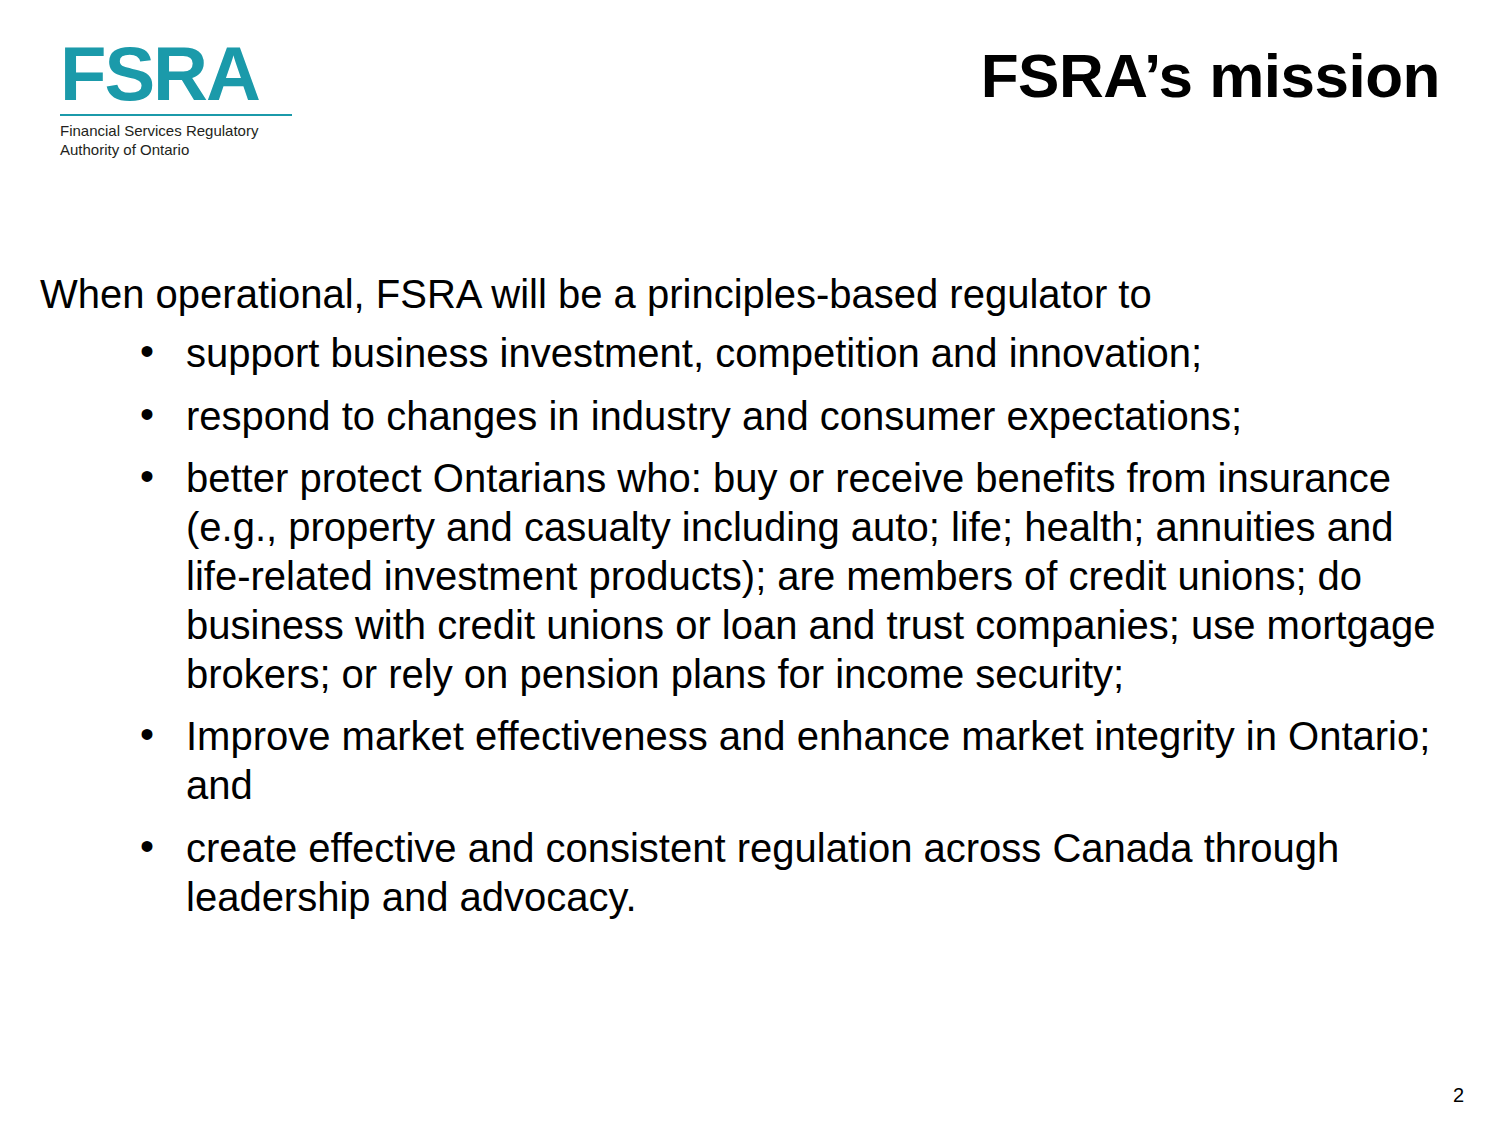FSRA
Financial Services Regulatory
Authority of Ontario
FSRA’s mission
When operational, FSRA will be a principles-based regulator to
support business investment, competition and innovation;
respond to changes in industry and consumer expectations;
better protect Ontarians who: buy or receive benefits from insurance (e.g., property and casualty including auto; life; health; annuities and life-related investment products); are members of credit unions; do business with credit unions or loan and trust companies; use mortgage brokers; or rely on pension plans for income security;
Improve market effectiveness and enhance market integrity in Ontario; and
create effective and consistent regulation across Canada through leadership and advocacy.
2